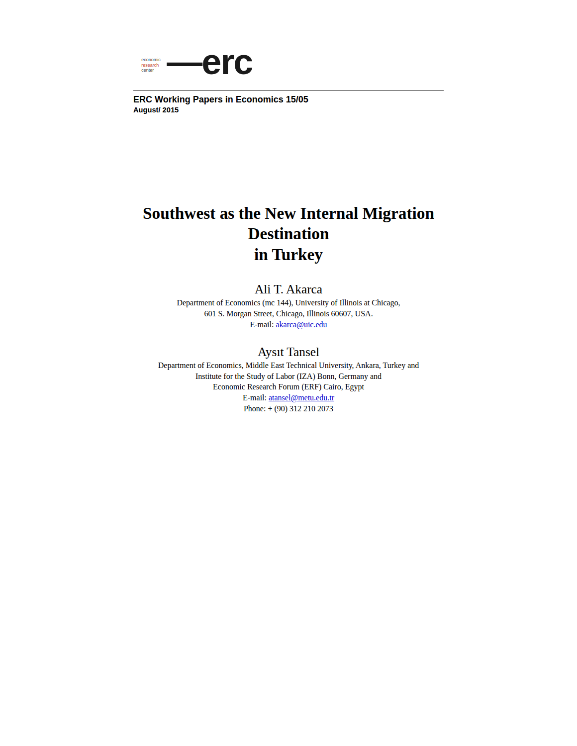economic
research
center
—erc
ERC Working Papers in Economics 15/05
August/ 2015
Southwest as the New Internal Migration Destination
in Turkey
Ali T. Akarca
Department of Economics (mc 144), University of Illinois at Chicago,
601 S. Morgan Street, Chicago, Illinois 60607, USA.
E-mail: akarca@uic.edu
Aysıt Tansel
Department of Economics, Middle East Technical University, Ankara, Turkey and
Institute for the Study of Labor (IZA) Bonn, Germany and
Economic Research Forum (ERF) Cairo, Egypt
E-mail: atansel@metu.edu.tr
Phone: + (90) 312 210 2073